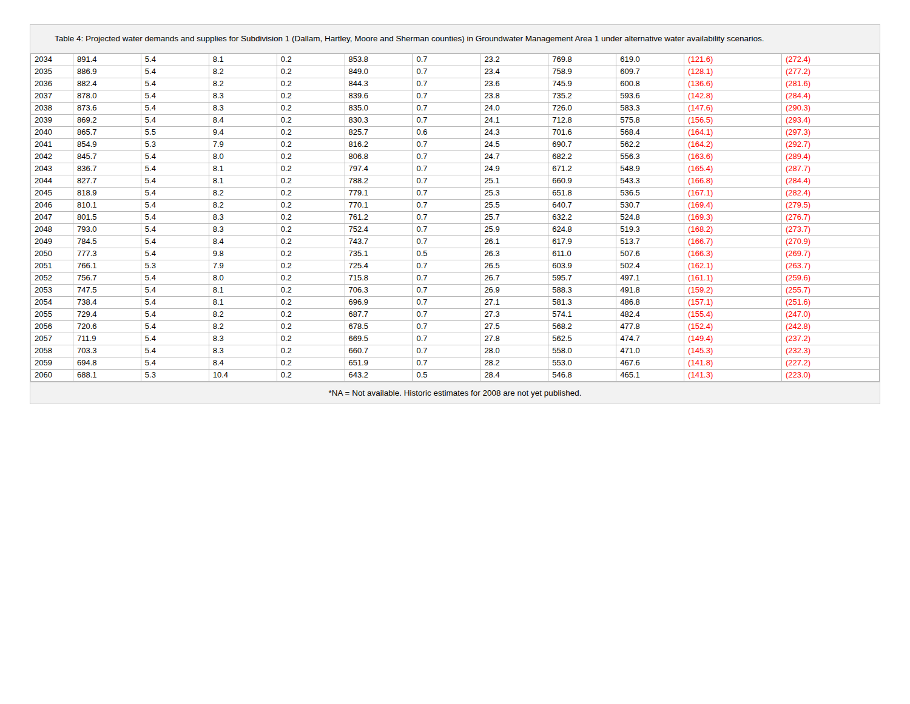Table 4: Projected water demands and supplies for Subdivision 1 (Dallam, Hartley, Moore and Sherman counties) in Groundwater Management Area 1 under alternative water availability scenarios.
| 2034 | 891.4 | 5.4 | 8.1 | 0.2 | 853.8 | 0.7 | 23.2 | 769.8 | 619.0 | (121.6) | (272.4) |
| 2035 | 886.9 | 5.4 | 8.2 | 0.2 | 849.0 | 0.7 | 23.4 | 758.9 | 609.7 | (128.1) | (277.2) |
| 2036 | 882.4 | 5.4 | 8.2 | 0.2 | 844.3 | 0.7 | 23.6 | 745.9 | 600.8 | (136.6) | (281.6) |
| 2037 | 878.0 | 5.4 | 8.3 | 0.2 | 839.6 | 0.7 | 23.8 | 735.2 | 593.6 | (142.8) | (284.4) |
| 2038 | 873.6 | 5.4 | 8.3 | 0.2 | 835.0 | 0.7 | 24.0 | 726.0 | 583.3 | (147.6) | (290.3) |
| 2039 | 869.2 | 5.4 | 8.4 | 0.2 | 830.3 | 0.7 | 24.1 | 712.8 | 575.8 | (156.5) | (293.4) |
| 2040 | 865.7 | 5.5 | 9.4 | 0.2 | 825.7 | 0.6 | 24.3 | 701.6 | 568.4 | (164.1) | (297.3) |
| 2041 | 854.9 | 5.3 | 7.9 | 0.2 | 816.2 | 0.7 | 24.5 | 690.7 | 562.2 | (164.2) | (292.7) |
| 2042 | 845.7 | 5.4 | 8.0 | 0.2 | 806.8 | 0.7 | 24.7 | 682.2 | 556.3 | (163.6) | (289.4) |
| 2043 | 836.7 | 5.4 | 8.1 | 0.2 | 797.4 | 0.7 | 24.9 | 671.2 | 548.9 | (165.4) | (287.7) |
| 2044 | 827.7 | 5.4 | 8.1 | 0.2 | 788.2 | 0.7 | 25.1 | 660.9 | 543.3 | (166.8) | (284.4) |
| 2045 | 818.9 | 5.4 | 8.2 | 0.2 | 779.1 | 0.7 | 25.3 | 651.8 | 536.5 | (167.1) | (282.4) |
| 2046 | 810.1 | 5.4 | 8.2 | 0.2 | 770.1 | 0.7 | 25.5 | 640.7 | 530.7 | (169.4) | (279.5) |
| 2047 | 801.5 | 5.4 | 8.3 | 0.2 | 761.2 | 0.7 | 25.7 | 632.2 | 524.8 | (169.3) | (276.7) |
| 2048 | 793.0 | 5.4 | 8.3 | 0.2 | 752.4 | 0.7 | 25.9 | 624.8 | 519.3 | (168.2) | (273.7) |
| 2049 | 784.5 | 5.4 | 8.4 | 0.2 | 743.7 | 0.7 | 26.1 | 617.9 | 513.7 | (166.7) | (270.9) |
| 2050 | 777.3 | 5.4 | 9.8 | 0.2 | 735.1 | 0.5 | 26.3 | 611.0 | 507.6 | (166.3) | (269.7) |
| 2051 | 766.1 | 5.3 | 7.9 | 0.2 | 725.4 | 0.7 | 26.5 | 603.9 | 502.4 | (162.1) | (263.7) |
| 2052 | 756.7 | 5.4 | 8.0 | 0.2 | 715.8 | 0.7 | 26.7 | 595.7 | 497.1 | (161.1) | (259.6) |
| 2053 | 747.5 | 5.4 | 8.1 | 0.2 | 706.3 | 0.7 | 26.9 | 588.3 | 491.8 | (159.2) | (255.7) |
| 2054 | 738.4 | 5.4 | 8.1 | 0.2 | 696.9 | 0.7 | 27.1 | 581.3 | 486.8 | (157.1) | (251.6) |
| 2055 | 729.4 | 5.4 | 8.2 | 0.2 | 687.7 | 0.7 | 27.3 | 574.1 | 482.4 | (155.4) | (247.0) |
| 2056 | 720.6 | 5.4 | 8.2 | 0.2 | 678.5 | 0.7 | 27.5 | 568.2 | 477.8 | (152.4) | (242.8) |
| 2057 | 711.9 | 5.4 | 8.3 | 0.2 | 669.5 | 0.7 | 27.8 | 562.5 | 474.7 | (149.4) | (237.2) |
| 2058 | 703.3 | 5.4 | 8.3 | 0.2 | 660.7 | 0.7 | 28.0 | 558.0 | 471.0 | (145.3) | (232.3) |
| 2059 | 694.8 | 5.4 | 8.4 | 0.2 | 651.9 | 0.7 | 28.2 | 553.0 | 467.6 | (141.8) | (227.2) |
| 2060 | 688.1 | 5.3 | 10.4 | 0.2 | 643.2 | 0.5 | 28.4 | 546.8 | 465.1 | (141.3) | (223.0) |
*NA = Not available. Historic estimates for 2008 are not yet published.